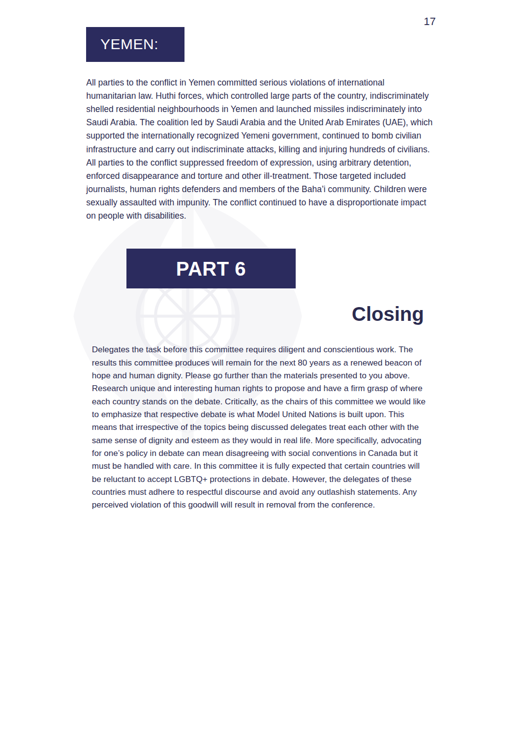17
YEMEN:
All parties to the conflict in Yemen committed serious violations of international humanitarian law. Huthi forces, which controlled large parts of the country, indiscriminately shelled residential neighbourhoods in Yemen and launched missiles indiscriminately into Saudi Arabia. The coalition led by Saudi Arabia and the United Arab Emirates (UAE), which supported the internationally recognized Yemeni government, continued to bomb civilian infrastructure and carry out indiscriminate attacks, killing and injuring hundreds of civilians. All parties to the conflict suppressed freedom of expression, using arbitrary detention, enforced disappearance and torture and other ill-treatment. Those targeted included journalists, human rights defenders and members of the Baha’i community. Children were sexually assaulted with impunity. The conflict continued to have a disproportionate impact on people with disabilities.
PART 6
Closing
Delegates the task before this committee requires diligent and conscientious work. The results this committee produces will remain for the next 80 years as a renewed beacon of hope and human dignity. Please go further than the materials presented to you above. Research unique and interesting human rights to propose and have a firm grasp of where each country stands on the debate. Critically, as the chairs of this committee we would like to emphasize that respective debate is what Model United Nations is built upon. This means that irrespective of the topics being discussed delegates treat each other with the same sense of dignity and esteem as they would in real life. More specifically, advocating for one’s policy in debate can mean disagreeing with social conventions in Canada but it must be handled with care. In this committee it is fully expected that certain countries will be reluctant to accept LGBTQ+ protections in debate. However, the delegates of these countries must adhere to respectful discourse and avoid any outlashish statements. Any perceived violation of this goodwill will result in removal from the conference.